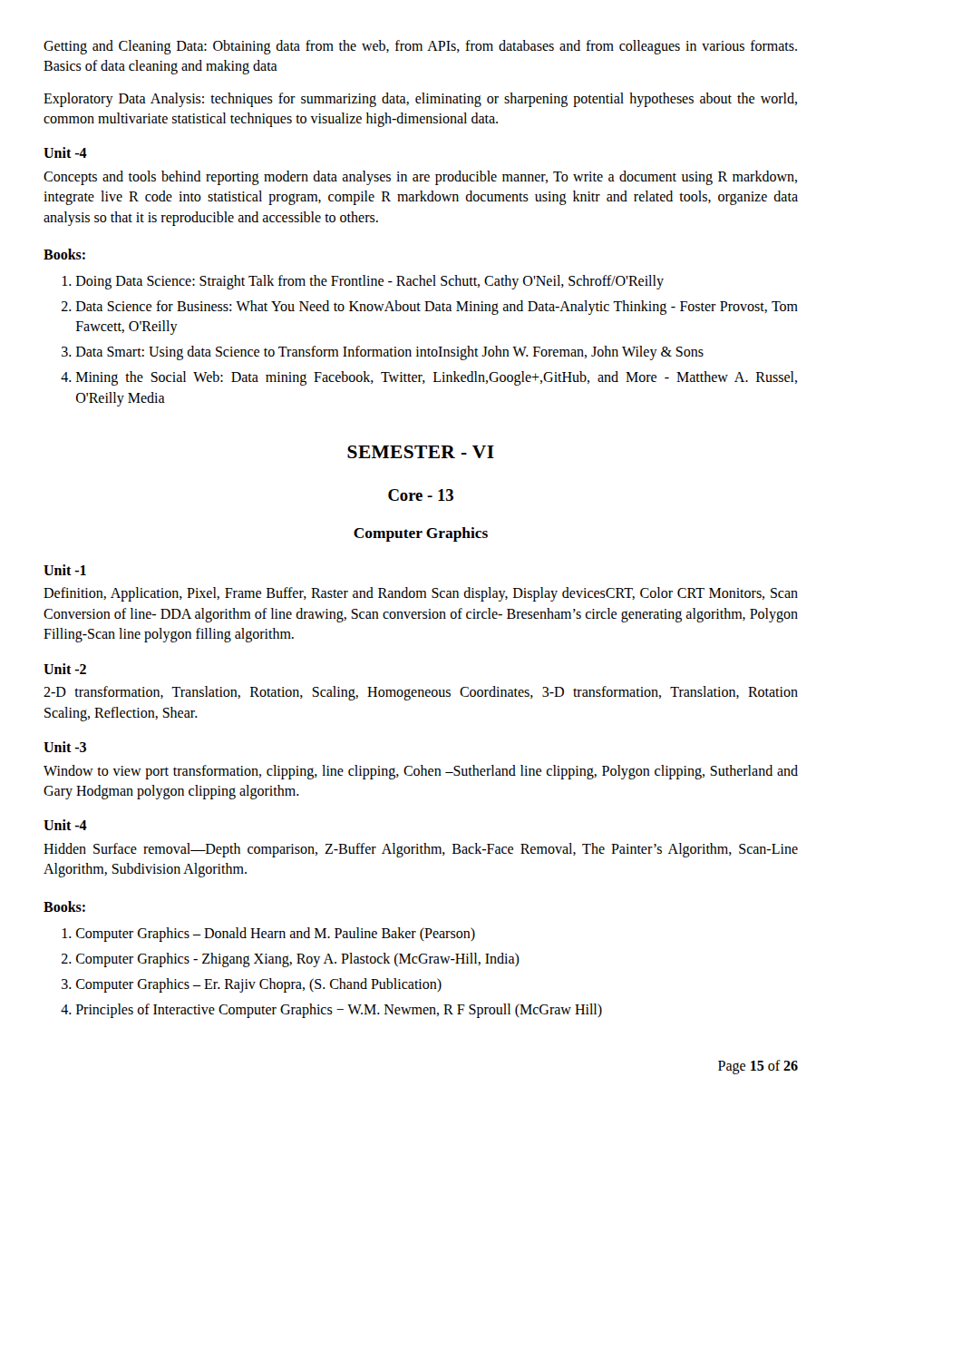Getting and Cleaning Data: Obtaining data from the web, from APIs, from databases and from colleagues in various formats. Basics of data cleaning and making data
Exploratory Data Analysis: techniques for summarizing data, eliminating or sharpening potential hypotheses about the world, common multivariate statistical techniques to visualize high-dimensional data.
Unit -4
Concepts and tools behind reporting modern data analyses in are producible manner, To write a document using R markdown, integrate live R code into statistical program, compile R markdown documents using knitr and related tools, organize data analysis so that it is reproducible and accessible to others.
Books:
Doing Data Science: Straight Talk from the Frontline - Rachel Schutt, Cathy O'Neil, Schroff/O'Reilly
Data Science for Business: What You Need to KnowAbout Data Mining and Data-Analytic Thinking - Foster Provost, Tom Fawcett, O'Reilly
Data Smart: Using data Science to Transform Information intoInsight John W. Foreman, John Wiley & Sons
Mining the Social Web: Data mining Facebook, Twitter, Linkedln,Google+,GitHub, and More - Matthew A. Russel, O'Reilly Media
SEMESTER - VI
Core - 13
Computer Graphics
Unit -1
Definition, Application, Pixel, Frame Buffer, Raster and Random Scan display, Display devicesCRT, Color CRT Monitors, Scan Conversion of line- DDA algorithm of line drawing, Scan conversion of circle- Bresenham’s circle generating algorithm, Polygon Filling-Scan line polygon filling algorithm.
Unit -2
2-D transformation, Translation, Rotation, Scaling, Homogeneous Coordinates, 3-D transformation, Translation, Rotation Scaling, Reflection, Shear.
Unit -3
Window to view port transformation, clipping, line clipping, Cohen –Sutherland line clipping, Polygon clipping, Sutherland and Gary Hodgman polygon clipping algorithm.
Unit -4
Hidden Surface removal—Depth comparison, Z-Buffer Algorithm, Back-Face Removal, The Painter’s Algorithm, Scan-Line Algorithm, Subdivision Algorithm.
Books:
Computer Graphics – Donald Hearn and M. Pauline Baker (Pearson)
Computer Graphics - Zhigang Xiang, Roy A. Plastock (McGraw-Hill, India)
Computer Graphics – Er. Rajiv Chopra, (S. Chand Publication)
Principles of Interactive Computer Graphics − W.M. Newmen, R F Sproull (McGraw Hill)
Page 15 of 26